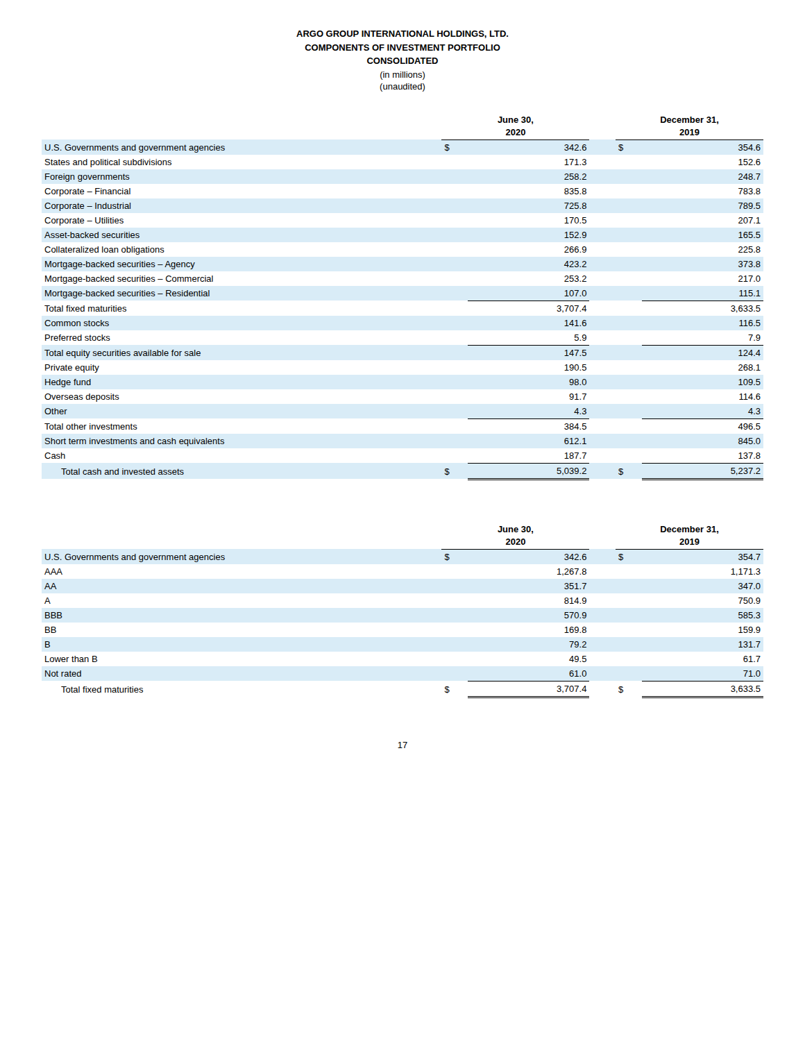ARGO GROUP INTERNATIONAL HOLDINGS, LTD.
COMPONENTS OF INVESTMENT PORTFOLIO
CONSOLIDATED
(in millions)
(unaudited)
| | June 30, | | December 31, |
| --- | --- | --- | --- |
| | 2020 | | 2019 |
| U.S. Governments and government agencies | $ | 342.6 | | $ | 354.6 |
| States and political subdivisions | | 171.3 | | | 152.6 |
| Foreign governments | | 258.2 | | | 248.7 |
| Corporate – Financial | | 835.8 | | | 783.8 |
| Corporate – Industrial | | 725.8 | | | 789.5 |
| Corporate – Utilities | | 170.5 | | | 207.1 |
| Asset-backed securities | | 152.9 | | | 165.5 |
| Collateralized loan obligations | | 266.9 | | | 225.8 |
| Mortgage-backed securities – Agency | | 423.2 | | | 373.8 |
| Mortgage-backed securities – Commercial | | 253.2 | | | 217.0 |
| Mortgage-backed securities – Residential | | 107.0 | | | 115.1 |
| Total fixed maturities | | 3,707.4 | | | 3,633.5 |
| Common stocks | | 141.6 | | | 116.5 |
| Preferred stocks | | 5.9 | | | 7.9 |
| Total equity securities available for sale | | 147.5 | | | 124.4 |
| Private equity | | 190.5 | | | 268.1 |
| Hedge fund | | 98.0 | | | 109.5 |
| Overseas deposits | | 91.7 | | | 114.6 |
| Other | | 4.3 | | | 4.3 |
| Total other investments | | 384.5 | | | 496.5 |
| Short term investments and cash equivalents | | 612.1 | | | 845.0 |
| Cash | | 187.7 | | | 137.8 |
| Total cash and invested assets | $ | 5,039.2 | | $ | 5,237.2 |
| | June 30, | | December 31, |
| --- | --- | --- | --- |
| | 2020 | | 2019 |
| U.S. Governments and government agencies | $ | 342.6 | | $ | 354.7 |
| AAA | | 1,267.8 | | | 1,171.3 |
| AA | | 351.7 | | | 347.0 |
| A | | 814.9 | | | 750.9 |
| BBB | | 570.9 | | | 585.3 |
| BB | | 169.8 | | | 159.9 |
| B | | 79.2 | | | 131.7 |
| Lower than B | | 49.5 | | | 61.7 |
| Not rated | | 61.0 | | | 71.0 |
| Total fixed maturities | $ | 3,707.4 | | $ | 3,633.5 |
17